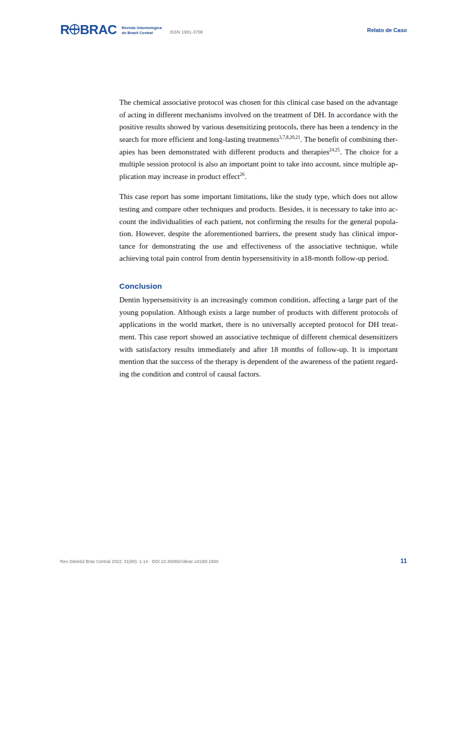R BRAC
Revista Odontológica
do Brasil Central
ISSN 1981-3708
Relato de Caso
The chemical associative protocol was chosen for this clinical case based on the advantage of acting in different mechanisms involved on the treatment of DH. In accordance with the positive results showed by various desensitizing protocols, there has been a tendency in the search for more efficient and long-lasting treatments3,7,8,20,21. The benefit of combining therapies has been demonstrated with different products and therapies24,25. The choice for a multiple session protocol is also an important point to take into account, since multiple application may increase in product effect26.
This case report has some important limitations, like the study type, which does not allow testing and compare other techniques and products. Besides, it is necessary to take into account the individualities of each patient, not confirming the results for the general population. However, despite the aforementioned barriers, the present study has clinical importance for demonstrating the use and effectiveness of the associative technique, while achieving total pain control from dentin hypersensitivity in a18-month follow-up period.
Conclusion
Dentin hypersensitivity is an increasingly common condition, affecting a large part of the young population. Although exists a large number of products with different protocols of applications in the world market, there is no universally accepted protocol for DH treatment. This case report showed an associative technique of different chemical desensitizers with satisfactory results immediately and after 18 months of follow-up. It is important mention that the success of the therapy is dependent of the awareness of the patient regarding the condition and control of causal factors.
Rev Odontol Bras Central 2022; 31(90): 1-14 · DOI 10.36065/robrac.v31i90.1500
11